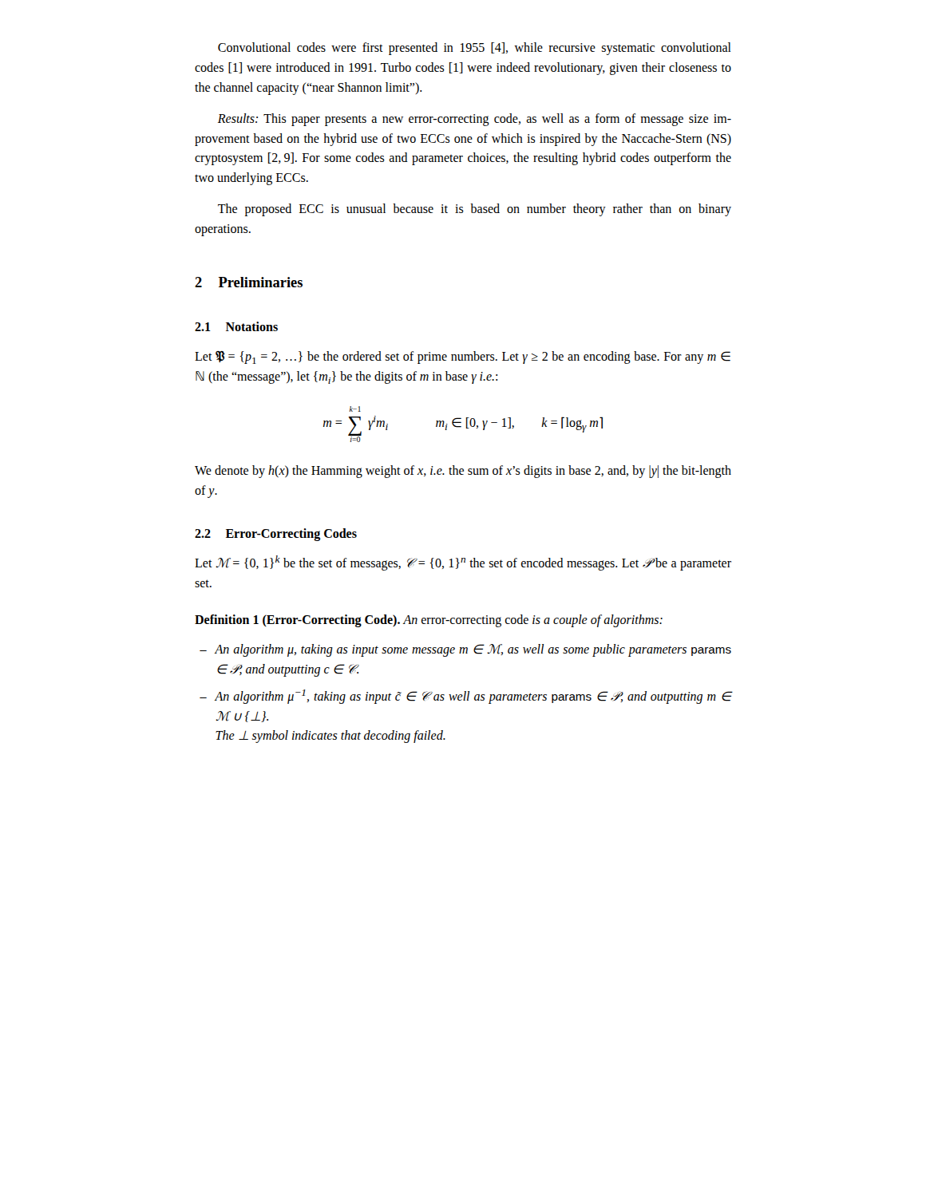Convolutional codes were first presented in 1955 [4], while recursive systematic convolutional codes [1] were introduced in 1991. Turbo codes [1] were indeed revolutionary, given their closeness to the channel capacity (“near Shannon limit”).
Results: This paper presents a new error-correcting code, as well as a form of message size improvement based on the hybrid use of two ECCs one of which is inspired by the Naccache-Stern (NS) cryptosystem [2, 9]. For some codes and parameter choices, the resulting hybrid codes outperform the two underlying ECCs.
The proposed ECC is unusual because it is based on number theory rather than on binary operations.
2 Preliminaries
2.1 Notations
Let 𝔓 = {p1 = 2, …} be the ordered set of prime numbers. Let γ ≥ 2 be an encoding base. For any m ∈ ℕ (the “message”), let {mi} be the digits of m in base γ i.e.:
m = k−1∑i=0 γimi mi ∈ [0, γ − 1], k = ⌈logγ m⌉
We denote by h(x) the Hamming weight of x, i.e. the sum of x’s digits in base 2, and, by |y| the bit-length of y.
2.2 Error-Correcting Codes
Let ℳ = {0, 1}k be the set of messages, 𝒞 = {0, 1}n the set of encoded messages. Let 𝒫 be a parameter set.
Definition 1 (Error-Correcting Code). An error-correcting code is a couple of algorithms:
An algorithm μ, taking as input some message m ∈ ℳ, as well as some public parameters params ∈ 𝒫, and outputting c ∈ 𝒞.
An algorithm μ−1, taking as input c̃ ∈ 𝒞 as well as parameters params ∈ 𝒫, and outputting m ∈ ℳ ∪ {⊥}.
The ⊥ symbol indicates that decoding failed.